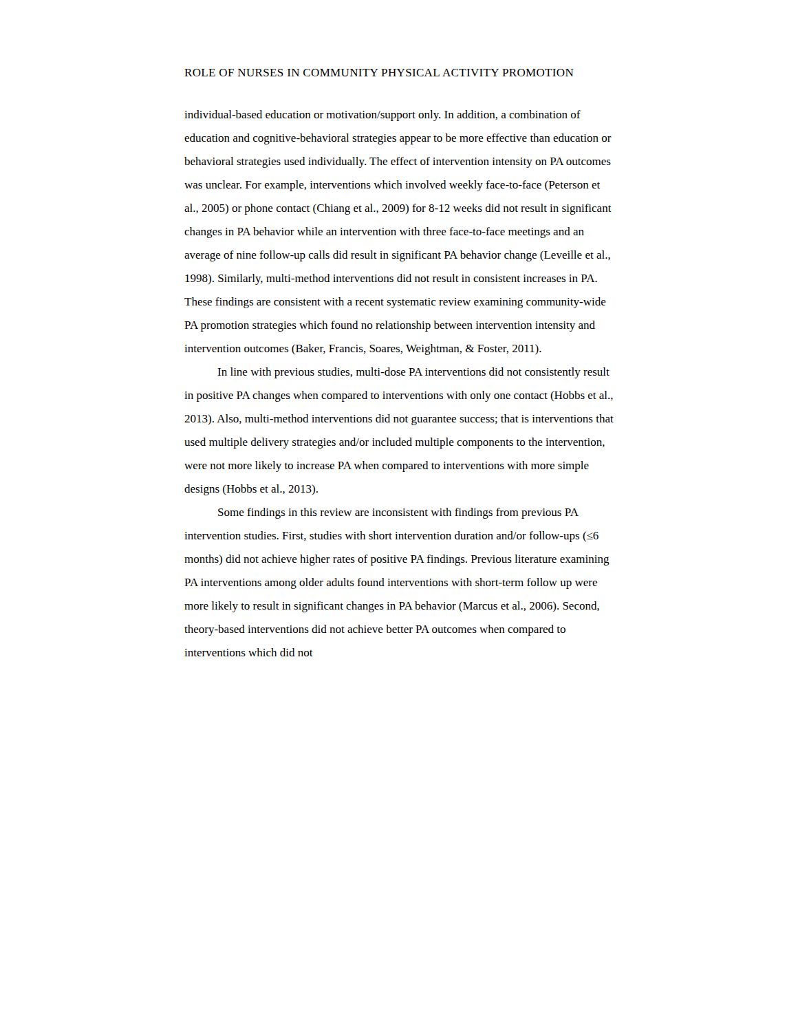ROLE OF NURSES IN COMMUNITY PHYSICAL ACTIVITY PROMOTION
individual-based education or motivation/support only. In addition, a combination of education and cognitive-behavioral strategies appear to be more effective than education or behavioral strategies used individually. The effect of intervention intensity on PA outcomes was unclear. For example, interventions which involved weekly face-to-face (Peterson et al., 2005) or phone contact (Chiang et al., 2009) for 8-12 weeks did not result in significant changes in PA behavior while an intervention with three face-to-face meetings and an average of nine follow-up calls did result in significant PA behavior change (Leveille et al., 1998). Similarly, multi-method interventions did not result in consistent increases in PA. These findings are consistent with a recent systematic review examining community-wide PA promotion strategies which found no relationship between intervention intensity and intervention outcomes (Baker, Francis, Soares, Weightman, & Foster, 2011).
In line with previous studies, multi-dose PA interventions did not consistently result in positive PA changes when compared to interventions with only one contact (Hobbs et al., 2013). Also, multi-method interventions did not guarantee success; that is interventions that used multiple delivery strategies and/or included multiple components to the intervention, were not more likely to increase PA when compared to interventions with more simple designs (Hobbs et al., 2013).
Some findings in this review are inconsistent with findings from previous PA intervention studies. First, studies with short intervention duration and/or follow-ups (≤6 months) did not achieve higher rates of positive PA findings. Previous literature examining PA interventions among older adults found interventions with short-term follow up were more likely to result in significant changes in PA behavior (Marcus et al., 2006). Second, theory-based interventions did not achieve better PA outcomes when compared to interventions which did not